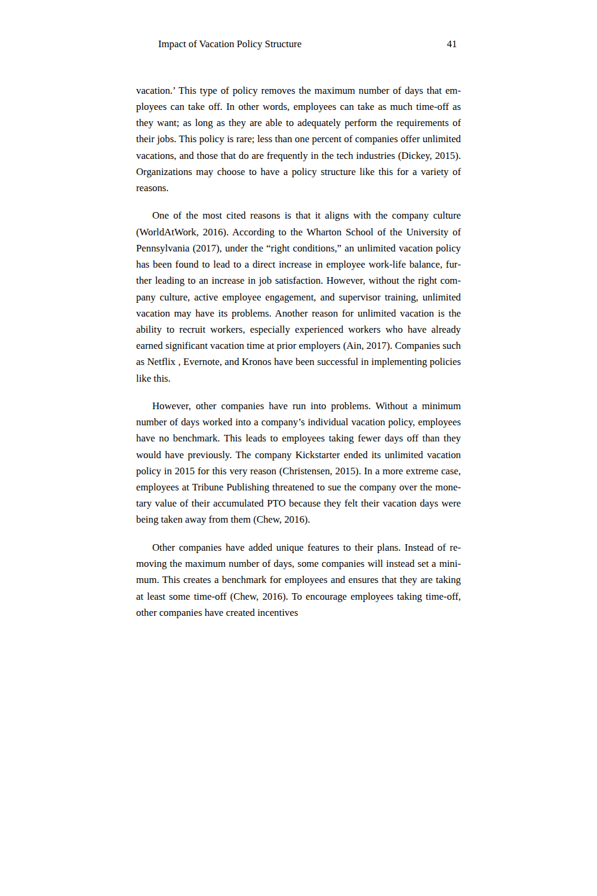Impact of Vacation Policy Structure 41
vacation.’ This type of policy removes the maximum number of days that employees can take off. In other words, employees can take as much time-off as they want; as long as they are able to adequately perform the requirements of their jobs. This policy is rare; less than one percent of companies offer unlimited vacations, and those that do are frequently in the tech industries (Dickey, 2015). Organizations may choose to have a policy structure like this for a variety of reasons.
One of the most cited reasons is that it aligns with the company culture (WorldAtWork, 2016). According to the Wharton School of the University of Pennsylvania (2017), under the “right conditions,” an unlimited vacation policy has been found to lead to a direct increase in employee work-life balance, further leading to an increase in job satisfaction. However, without the right company culture, active employee engagement, and supervisor training, unlimited vacation may have its problems. Another reason for unlimited vacation is the ability to recruit workers, especially experienced workers who have already earned significant vacation time at prior employers (Ain, 2017). Companies such as Netflix , Evernote, and Kronos have been successful in implementing policies like this.
However, other companies have run into problems. Without a minimum number of days worked into a company’s individual vacation policy, employees have no benchmark. This leads to employees taking fewer days off than they would have previously. The company Kickstarter ended its unlimited vacation policy in 2015 for this very reason (Christensen, 2015). In a more extreme case, employees at Tribune Publishing threatened to sue the company over the monetary value of their accumulated PTO because they felt their vacation days were being taken away from them (Chew, 2016).
Other companies have added unique features to their plans. Instead of removing the maximum number of days, some companies will instead set a minimum. This creates a benchmark for employees and ensures that they are taking at least some time-off (Chew, 2016). To encourage employees taking time-off, other companies have created incentives